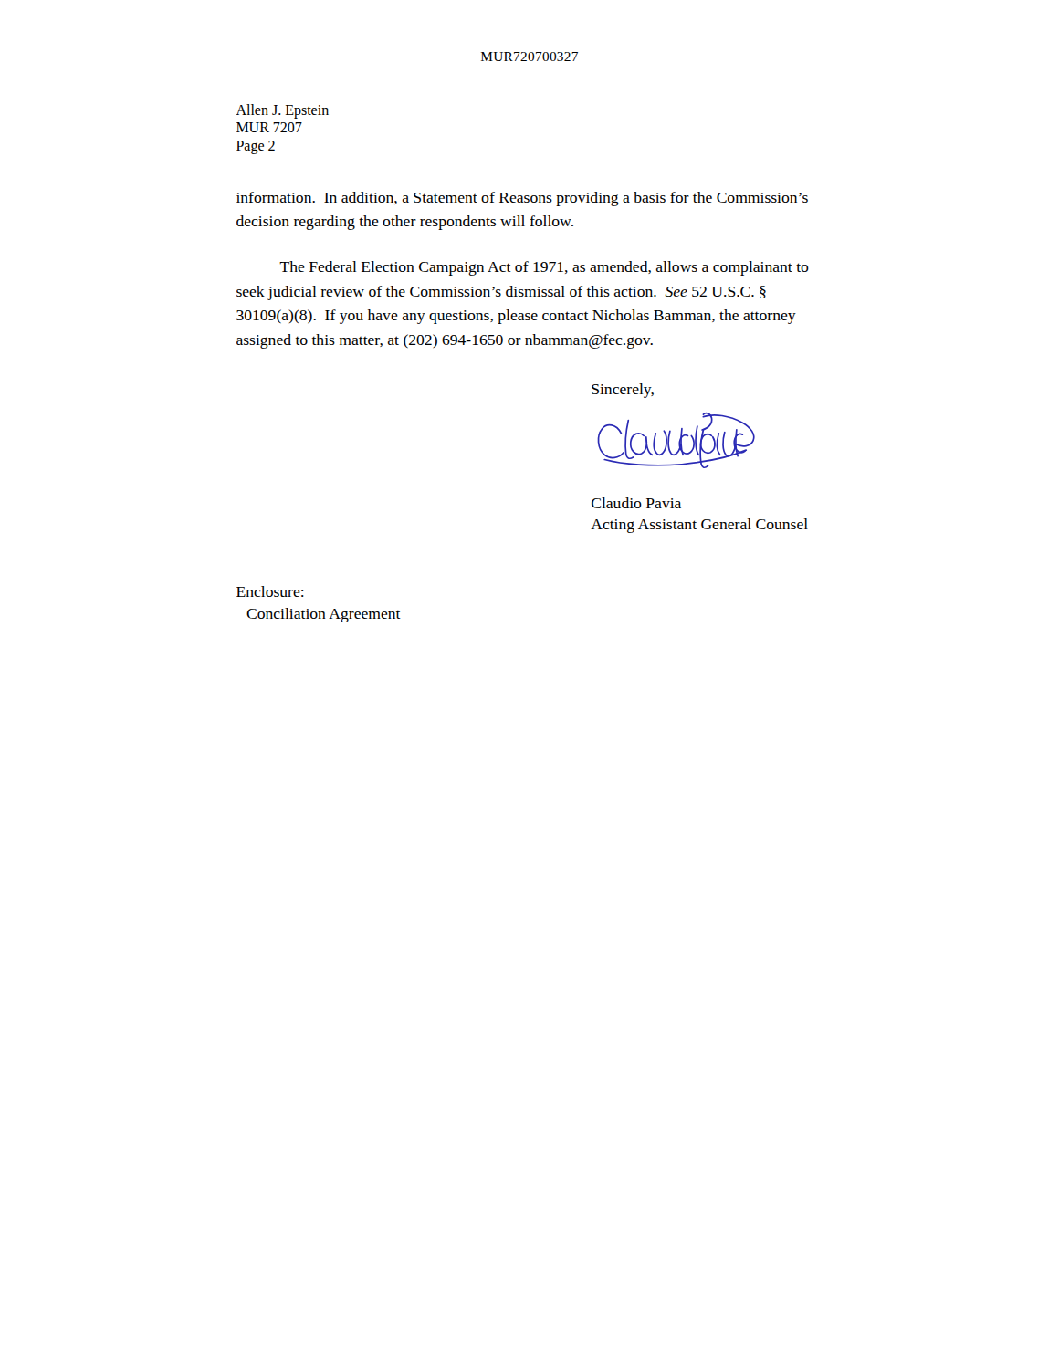MUR720700327
Allen J. Epstein
MUR 7207
Page 2
information. In addition, a Statement of Reasons providing a basis for the Commission’s decision regarding the other respondents will follow.
The Federal Election Campaign Act of 1971, as amended, allows a complainant to seek judicial review of the Commission’s dismissal of this action. See 52 U.S.C. § 30109(a)(8). If you have any questions, please contact Nicholas Bamman, the attorney assigned to this matter, at (202) 694-1650 or nbamman@fec.gov.
Sincerely,
Claudio Pavia
Acting Assistant General Counsel
Enclosure:
Conciliation Agreement